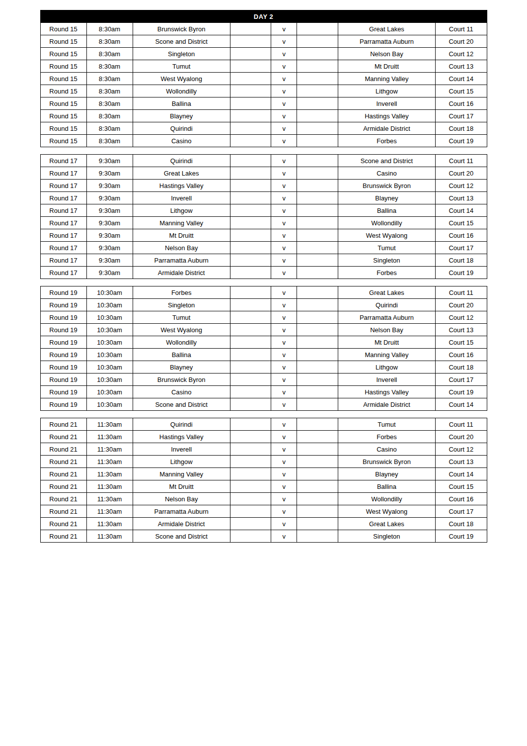| DAY 2 |
| Round 15 | 8:30am | Brunswick Byron | | v | | Great Lakes | Court 11 |
| Round 15 | 8:30am | Scone and District | | v | | Parramatta Auburn | Court 20 |
| Round 15 | 8:30am | Singleton | | v | | Nelson Bay | Court 12 |
| Round 15 | 8:30am | Tumut | | v | | Mt Druitt | Court 13 |
| Round 15 | 8:30am | West Wyalong | | v | | Manning Valley | Court 14 |
| Round 15 | 8:30am | Wollondilly | | v | | Lithgow | Court 15 |
| Round 15 | 8:30am | Ballina | | v | | Inverell | Court 16 |
| Round 15 | 8:30am | Blayney | | v | | Hastings Valley | Court 17 |
| Round 15 | 8:30am | Quirindi | | v | | Armidale District | Court 18 |
| Round 15 | 8:30am | Casino | | v | | Forbes | Court 19 |
| Round 17 | 9:30am | Quirindi | | v | | Scone and District | Court 11 |
| Round 17 | 9:30am | Great Lakes | | v | | Casino | Court 20 |
| Round 17 | 9:30am | Hastings Valley | | v | | Brunswick Byron | Court 12 |
| Round 17 | 9:30am | Inverell | | v | | Blayney | Court 13 |
| Round 17 | 9:30am | Lithgow | | v | | Ballina | Court 14 |
| Round 17 | 9:30am | Manning Valley | | v | | Wollondilly | Court 15 |
| Round 17 | 9:30am | Mt Druitt | | v | | West Wyalong | Court 16 |
| Round 17 | 9:30am | Nelson Bay | | v | | Tumut | Court 17 |
| Round 17 | 9:30am | Parramatta Auburn | | v | | Singleton | Court 18 |
| Round 17 | 9:30am | Armidale District | | v | | Forbes | Court 19 |
| Round 19 | 10:30am | Forbes | | v | | Great Lakes | Court 11 |
| Round 19 | 10:30am | Singleton | | v | | Quirindi | Court 20 |
| Round 19 | 10:30am | Tumut | | v | | Parramatta Auburn | Court 12 |
| Round 19 | 10:30am | West Wyalong | | v | | Nelson Bay | Court 13 |
| Round 19 | 10:30am | Wollondilly | | v | | Mt Druitt | Court 15 |
| Round 19 | 10:30am | Ballina | | v | | Manning Valley | Court 16 |
| Round 19 | 10:30am | Blayney | | v | | Lithgow | Court 18 |
| Round 19 | 10:30am | Brunswick Byron | | v | | Inverell | Court 17 |
| Round 19 | 10:30am | Casino | | v | | Hastings Valley | Court 19 |
| Round 19 | 10:30am | Scone and District | | v | | Armidale District | Court 14 |
| Round 21 | 11:30am | Quirindi | | v | | Tumut | Court 11 |
| Round 21 | 11:30am | Hastings Valley | | v | | Forbes | Court 20 |
| Round 21 | 11:30am | Inverell | | v | | Casino | Court 12 |
| Round 21 | 11:30am | Lithgow | | v | | Brunswick Byron | Court 13 |
| Round 21 | 11:30am | Manning Valley | | v | | Blayney | Court 14 |
| Round 21 | 11:30am | Mt Druitt | | v | | Ballina | Court 15 |
| Round 21 | 11:30am | Nelson Bay | | v | | Wollondilly | Court 16 |
| Round 21 | 11:30am | Parramatta Auburn | | v | | West Wyalong | Court 17 |
| Round 21 | 11:30am | Armidale District | | v | | Great Lakes | Court 18 |
| Round 21 | 11:30am | Scone and District | | v | | Singleton | Court 19 |